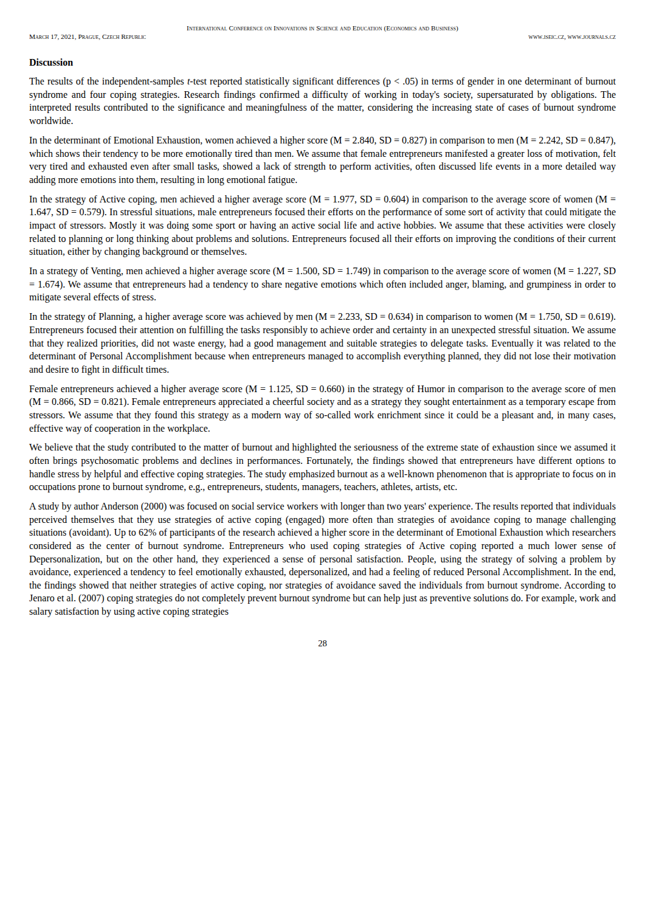International Conference on Innovations in Science and Education (Economics and Business)
March 17, 2021, Prague, Czech Republic www.iseic.cz, www.journals.cz
Discussion
The results of the independent-samples t-test reported statistically significant differences (p < .05) in terms of gender in one determinant of burnout syndrome and four coping strategies. Research findings confirmed a difficulty of working in today's society, supersaturated by obligations. The interpreted results contributed to the significance and meaningfulness of the matter, considering the increasing state of cases of burnout syndrome worldwide.
In the determinant of Emotional Exhaustion, women achieved a higher score (M = 2.840, SD = 0.827) in comparison to men (M = 2.242, SD = 0.847), which shows their tendency to be more emotionally tired than men. We assume that female entrepreneurs manifested a greater loss of motivation, felt very tired and exhausted even after small tasks, showed a lack of strength to perform activities, often discussed life events in a more detailed way adding more emotions into them, resulting in long emotional fatigue.
In the strategy of Active coping, men achieved a higher average score (M = 1.977, SD = 0.604) in comparison to the average score of women (M = 1.647, SD = 0.579). In stressful situations, male entrepreneurs focused their efforts on the performance of some sort of activity that could mitigate the impact of stressors. Mostly it was doing some sport or having an active social life and active hobbies. We assume that these activities were closely related to planning or long thinking about problems and solutions. Entrepreneurs focused all their efforts on improving the conditions of their current situation, either by changing background or themselves.
In a strategy of Venting, men achieved a higher average score (M = 1.500, SD = 1.749) in comparison to the average score of women (M = 1.227, SD = 1.674). We assume that entrepreneurs had a tendency to share negative emotions which often included anger, blaming, and grumpiness in order to mitigate several effects of stress.
In the strategy of Planning, a higher average score was achieved by men (M = 2.233, SD = 0.634) in comparison to women (M = 1.750, SD = 0.619). Entrepreneurs focused their attention on fulfilling the tasks responsibly to achieve order and certainty in an unexpected stressful situation. We assume that they realized priorities, did not waste energy, had a good management and suitable strategies to delegate tasks. Eventually it was related to the determinant of Personal Accomplishment because when entrepreneurs managed to accomplish everything planned, they did not lose their motivation and desire to fight in difficult times.
Female entrepreneurs achieved a higher average score (M = 1.125, SD = 0.660) in the strategy of Humor in comparison to the average score of men (M = 0.866, SD = 0.821). Female entrepreneurs appreciated a cheerful society and as a strategy they sought entertainment as a temporary escape from stressors. We assume that they found this strategy as a modern way of so-called work enrichment since it could be a pleasant and, in many cases, effective way of cooperation in the workplace.
We believe that the study contributed to the matter of burnout and highlighted the seriousness of the extreme state of exhaustion since we assumed it often brings psychosomatic problems and declines in performances. Fortunately, the findings showed that entrepreneurs have different options to handle stress by helpful and effective coping strategies. The study emphasized burnout as a well-known phenomenon that is appropriate to focus on in occupations prone to burnout syndrome, e.g., entrepreneurs, students, managers, teachers, athletes, artists, etc.
A study by author Anderson (2000) was focused on social service workers with longer than two years' experience. The results reported that individuals perceived themselves that they use strategies of active coping (engaged) more often than strategies of avoidance coping to manage challenging situations (avoidant). Up to 62% of participants of the research achieved a higher score in the determinant of Emotional Exhaustion which researchers considered as the center of burnout syndrome. Entrepreneurs who used coping strategies of Active coping reported a much lower sense of Depersonalization, but on the other hand, they experienced a sense of personal satisfaction. People, using the strategy of solving a problem by avoidance, experienced a tendency to feel emotionally exhausted, depersonalized, and had a feeling of reduced Personal Accomplishment. In the end, the findings showed that neither strategies of active coping, nor strategies of avoidance saved the individuals from burnout syndrome. According to Jenaro et al. (2007) coping strategies do not completely prevent burnout syndrome but can help just as preventive solutions do. For example, work and salary satisfaction by using active coping strategies
28